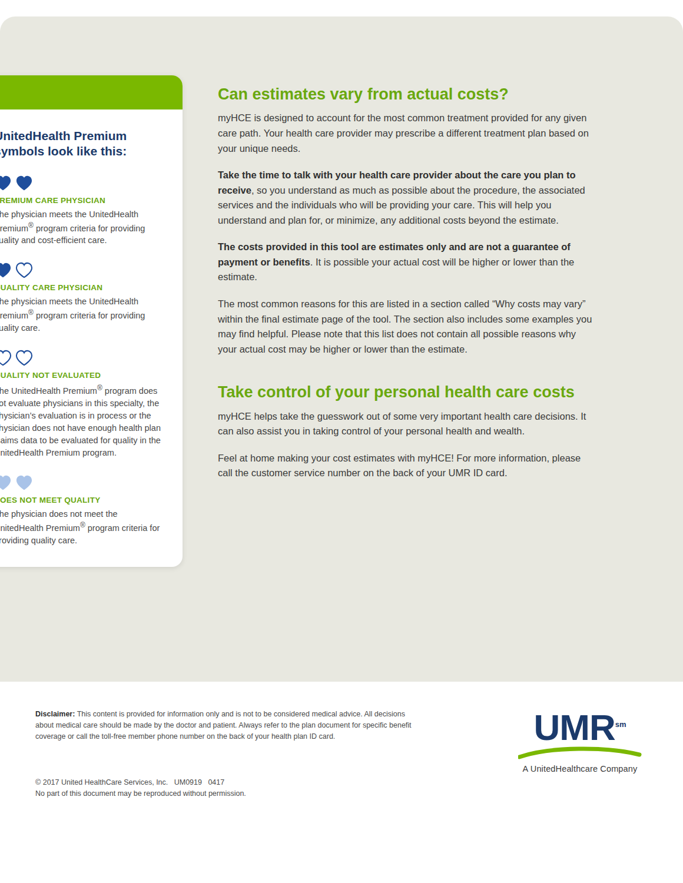UnitedHealth Premium
symbols look like this:
Premium Care Physician
The physician meets the UnitedHealth Premium® program criteria for providing quality and cost-efficient care.
Quality Care Physician
The physician meets the UnitedHealth Premium® program criteria for providing quality care.
Quality Not Evaluated
The UnitedHealth Premium® program does not evaluate physicians in this specialty, the physician’s evaluation is in process or the physician does not have enough health plan claims data to be evaluated for quality in the UnitedHealth Premium program.
Does Not Meet Quality
The physician does not meet the UnitedHealth Premium® program criteria for providing quality care.
Can estimates vary from actual costs?
myHCE is designed to account for the most common treatment provided for any given care path. Your health care provider may prescribe a different treatment plan based on your unique needs.
Take the time to talk with your health care provider about the care you plan to receive, so you understand as much as possible about the procedure, the associated services and the individuals who will be providing your care. This will help you understand and plan for, or minimize, any additional costs beyond the estimate.
The costs provided in this tool are estimates only and are not a guarantee of payment or benefits. It is possible your actual cost will be higher or lower than the estimate.
The most common reasons for this are listed in a section called “Why costs may vary” within the final estimate page of the tool. The section also includes some examples you may find helpful. Please note that this list does not contain all possible reasons why your actual cost may be higher or lower than the estimate.
Take control of your personal health care costs
myHCE helps take the guesswork out of some very important health care decisions. It can also assist you in taking control of your personal health and wealth.
Feel at home making your cost estimates with myHCE! For more information, please call the customer service number on the back of your UMR ID card.
Disclaimer: This content is provided for information only and is not to be considered medical advice. All decisions about medical care should be made by the doctor and patient. Always refer to the plan document for specific benefit coverage or call the toll-free member phone number on the back of your health plan ID card.
UMRsm
A UnitedHealthcare Company
© 2017 United HealthCare Services, Inc. UM0919 0417
No part of this document may be reproduced without permission.